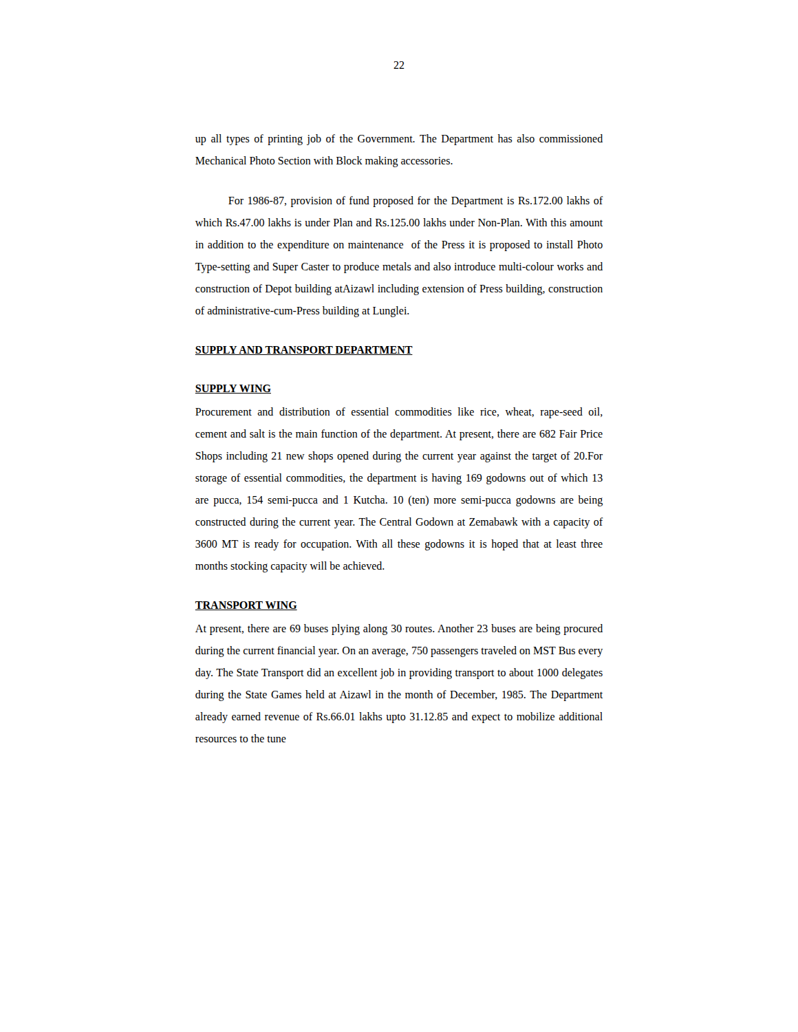22
up all types of printing job of the Government. The Department has also commissioned Mechanical Photo Section with Block making accessories.
For 1986-87, provision of fund proposed for the Department is Rs.172.00 lakhs of which Rs.47.00 lakhs is under Plan and Rs.125.00 lakhs under Non-Plan. With this amount in addition to the expenditure on maintenance of the Press it is proposed to install Photo Type-setting and Super Caster to produce metals and also introduce multi-colour works and construction of Depot building atAizawl including extension of Press building, construction of administrative-cum-Press building at Lunglei.
SUPPLY AND TRANSPORT DEPARTMENT
SUPPLY WING
Procurement and distribution of essential commodities like rice, wheat, rape-seed oil, cement and salt is the main function of the department. At present, there are 682 Fair Price Shops including 21 new shops opened during the current year against the target of 20.For storage of essential commodities, the department is having 169 godowns out of which 13 are pucca, 154 semi-pucca and 1 Kutcha. 10 (ten) more semi-pucca godowns are being constructed during the current year. The Central Godown at Zemabawk with a capacity of 3600 MT is ready for occupation. With all these godowns it is hoped that at least three months stocking capacity will be achieved.
TRANSPORT WING
At present, there are 69 buses plying along 30 routes. Another 23 buses are being procured during the current financial year. On an average, 750 passengers traveled on MST Bus every day. The State Transport did an excellent job in providing transport to about 1000 delegates during the State Games held at Aizawl in the month of December, 1985. The Department already earned revenue of Rs.66.01 lakhs upto 31.12.85 and expect to mobilize additional resources to the tune